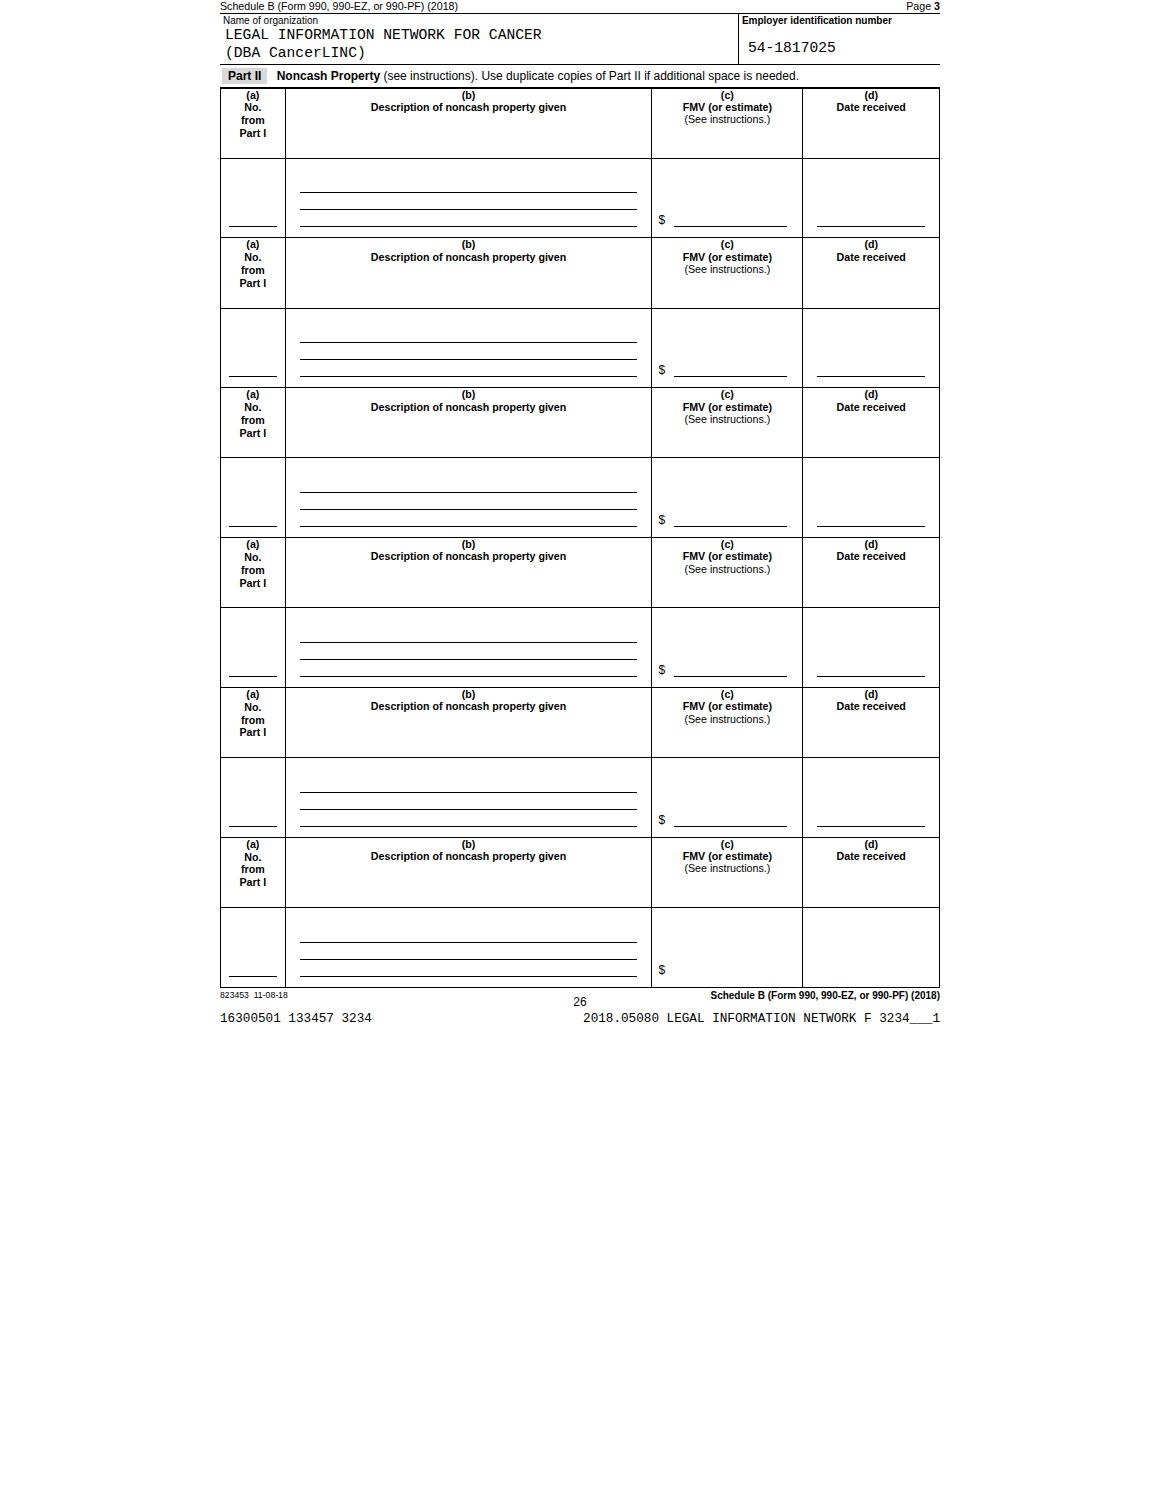Schedule B (Form 990, 990-EZ, or 990-PF) (2018)
Page 3
| Name of organization LEGAL INFORMATION NETWORK FOR CANCER (DBA CancerLINC) | Employer identification number 54-1817025 |
Part II Noncash Property (see instructions). Use duplicate copies of Part II if additional space is needed.
| (a) No. from Part I | (b) Description of noncash property given | (c) FMV (or estimate) (See instructions.) | (d) Date received |
| | | $ | |
| (a) No. from Part I | (b) Description of noncash property given | (c) FMV (or estimate) (See instructions.) | (d) Date received |
| | | $ | |
| (a) No. from Part I | (b) Description of noncash property given | (c) FMV (or estimate) (See instructions.) | (d) Date received |
| | | $ | |
| (a) No. from Part I | (b) Description of noncash property given | (c) FMV (or estimate) (See instructions.) | (d) Date received |
| | | $ | |
| (a) No. from Part I | (b) Description of noncash property given | (c) FMV (or estimate) (See instructions.) | (d) Date received |
| | | $ | |
| (a) No. from Part I | (b) Description of noncash property given | (c) FMV (or estimate) (See instructions.) | (d) Date received |
| | | $ | |
823453 11-08-18
Schedule B (Form 990, 990-EZ, or 990-PF) (2018)
26
16300501 133457 3234
2018.05080 LEGAL INFORMATION NETWORK F 3234___1